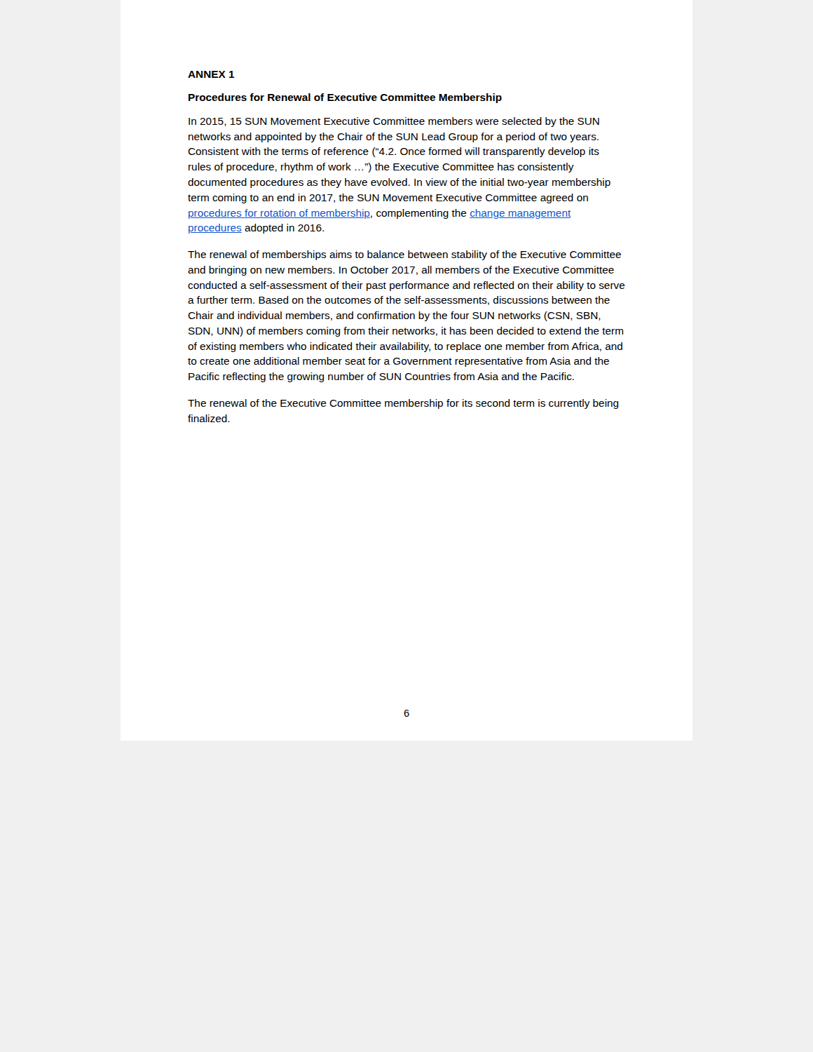ANNEX 1
Procedures for Renewal of Executive Committee Membership
In 2015, 15 SUN Movement Executive Committee members were selected by the SUN networks and appointed by the Chair of the SUN Lead Group for a period of two years. Consistent with the terms of reference (“4.2. Once formed will transparently develop its rules of procedure, rhythm of work …”) the Executive Committee has consistently documented procedures as they have evolved. In view of the initial two-year membership term coming to an end in 2017, the SUN Movement Executive Committee agreed on procedures for rotation of membership, complementing the change management procedures adopted in 2016.
The renewal of memberships aims to balance between stability of the Executive Committee and bringing on new members. In October 2017, all members of the Executive Committee conducted a self-assessment of their past performance and reflected on their ability to serve a further term. Based on the outcomes of the self-assessments, discussions between the Chair and individual members, and confirmation by the four SUN networks (CSN, SBN, SDN, UNN) of members coming from their networks, it has been decided to extend the term of existing members who indicated their availability, to replace one member from Africa, and to create one additional member seat for a Government representative from Asia and the Pacific reflecting the growing number of SUN Countries from Asia and the Pacific.
The renewal of the Executive Committee membership for its second term is currently being finalized.
6